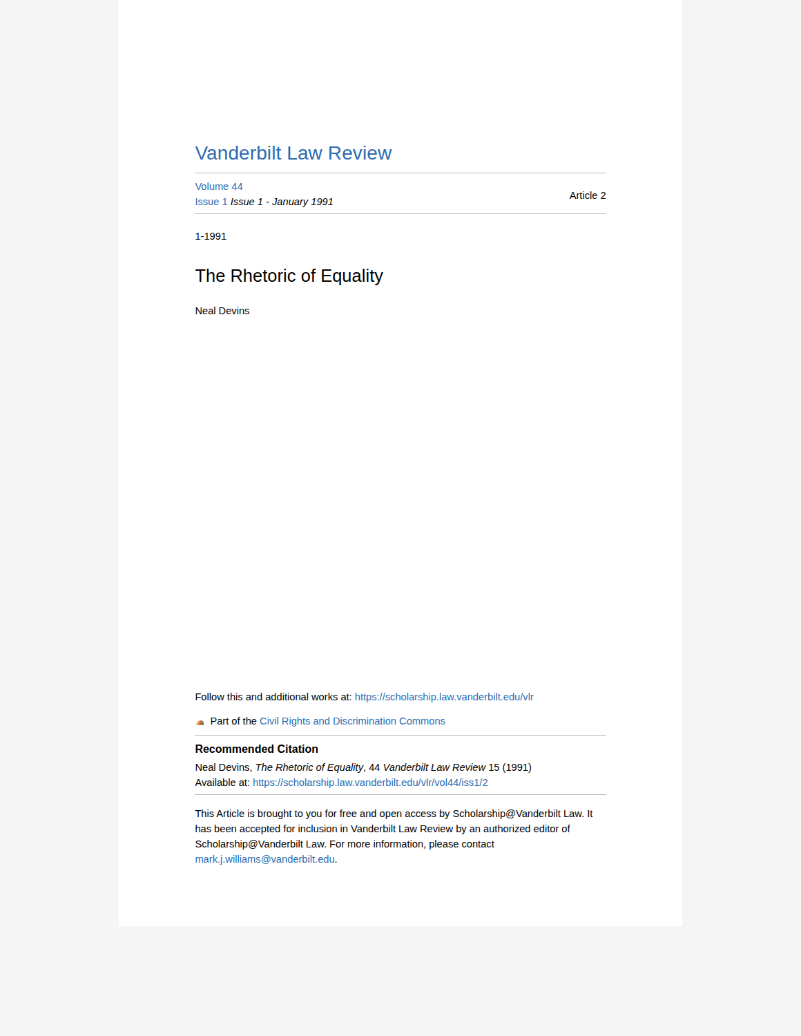Vanderbilt Law Review
Volume 44 Issue 1 Issue 1 - January 1991
Article 2
1-1991
The Rhetoric of Equality
Neal Devins
Follow this and additional works at: https://scholarship.law.vanderbilt.edu/vlr
Part of the Civil Rights and Discrimination Commons
Recommended Citation
Neal Devins, The Rhetoric of Equality, 44 Vanderbilt Law Review 15 (1991)
Available at: https://scholarship.law.vanderbilt.edu/vlr/vol44/iss1/2
This Article is brought to you for free and open access by Scholarship@Vanderbilt Law. It has been accepted for inclusion in Vanderbilt Law Review by an authorized editor of Scholarship@Vanderbilt Law. For more information, please contact mark.j.williams@vanderbilt.edu.